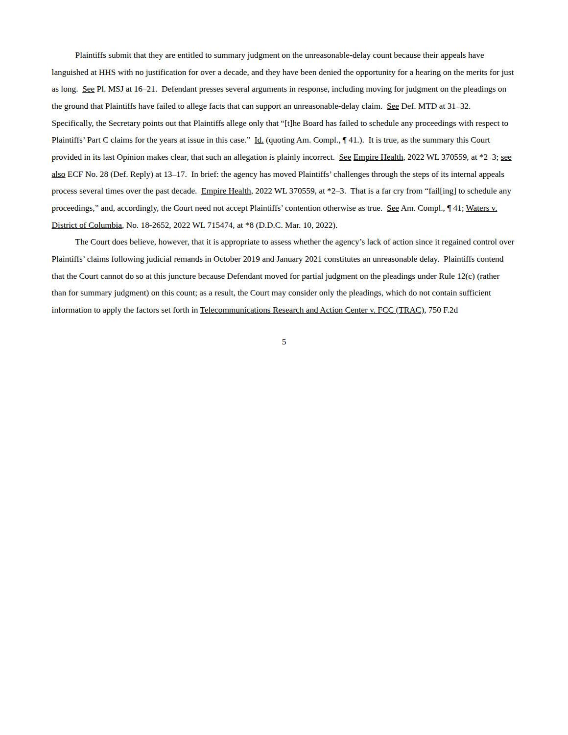Plaintiffs submit that they are entitled to summary judgment on the unreasonable-delay count because their appeals have languished at HHS with no justification for over a decade, and they have been denied the opportunity for a hearing on the merits for just as long. See Pl. MSJ at 16–21. Defendant presses several arguments in response, including moving for judgment on the pleadings on the ground that Plaintiffs have failed to allege facts that can support an unreasonable-delay claim. See Def. MTD at 31–32. Specifically, the Secretary points out that Plaintiffs allege only that “[t]he Board has failed to schedule any proceedings with respect to Plaintiffs’ Part C claims for the years at issue in this case.” Id. (quoting Am. Compl., ¶ 41.). It is true, as the summary this Court provided in its last Opinion makes clear, that such an allegation is plainly incorrect. See Empire Health, 2022 WL 370559, at *2–3; see also ECF No. 28 (Def. Reply) at 13–17. In brief: the agency has moved Plaintiffs’ challenges through the steps of its internal appeals process several times over the past decade. Empire Health, 2022 WL 370559, at *2–3. That is a far cry from “fail[ing] to schedule any proceedings,” and, accordingly, the Court need not accept Plaintiffs’ contention otherwise as true. See Am. Compl., ¶ 41; Waters v. District of Columbia, No. 18-2652, 2022 WL 715474, at *8 (D.D.C. Mar. 10, 2022).
The Court does believe, however, that it is appropriate to assess whether the agency’s lack of action since it regained control over Plaintiffs’ claims following judicial remands in October 2019 and January 2021 constitutes an unreasonable delay. Plaintiffs contend that the Court cannot do so at this juncture because Defendant moved for partial judgment on the pleadings under Rule 12(c) (rather than for summary judgment) on this count; as a result, the Court may consider only the pleadings, which do not contain sufficient information to apply the factors set forth in Telecommunications Research and Action Center v. FCC (TRAC), 750 F.2d
5